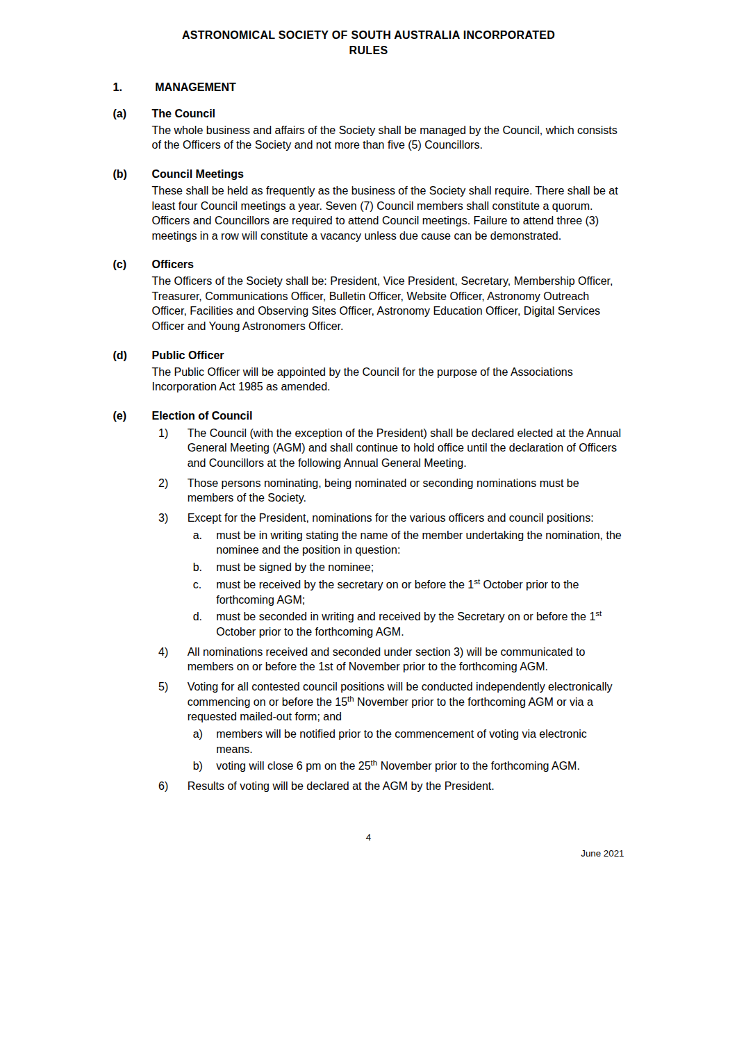Astronomical Society of South Australia Incorporated
Rules
1.
Management
(a)
The Council
The whole business and affairs of the Society shall be managed by the Council, which consists of the Officers of the Society and not more than five (5) Councillors.
(b)
Council Meetings
These shall be held as frequently as the business of the Society shall require. There shall be at least four Council meetings a year. Seven (7) Council members shall constitute a quorum. Officers and Councillors are required to attend Council meetings. Failure to attend three (3) meetings in a row will constitute a vacancy unless due cause can be demonstrated.
(c)
Officers
The Officers of the Society shall be: President, Vice President, Secretary, Membership Officer, Treasurer, Communications Officer, Bulletin Officer, Website Officer, Astronomy Outreach Officer, Facilities and Observing Sites Officer, Astronomy Education Officer, Digital Services Officer and Young Astronomers Officer.
(d)
Public Officer
The Public Officer will be appointed by the Council for the purpose of the Associations Incorporation Act 1985 as amended.
(e)
Election of Council
The Council (with the exception of the President) shall be declared elected at the Annual General Meeting (AGM) and shall continue to hold office until the declaration of Officers and Councillors at the following Annual General Meeting.
Those persons nominating, being nominated or seconding nominations must be members of the Society.
Except for the President, nominations for the various officers and council positions:
must be in writing stating the name of the member undertaking the nomination, the nominee and the position in question:
must be signed by the nominee;
must be received by the secretary on or before the 1st October prior to the forthcoming AGM;
must be seconded in writing and received by the Secretary on or before the 1st October prior to the forthcoming AGM.
All nominations received and seconded under section 3) will be communicated to members on or before the 1st of November prior to the forthcoming AGM.
Voting for all contested council positions will be conducted independently electronically commencing on or before the 15th November prior to the forthcoming AGM or via a requested mailed-out form; and
members will be notified prior to the commencement of voting via electronic means.
voting will close 6 pm on the 25th November prior to the forthcoming AGM.
Results of voting will be declared at the AGM by the President.
4
June 2021